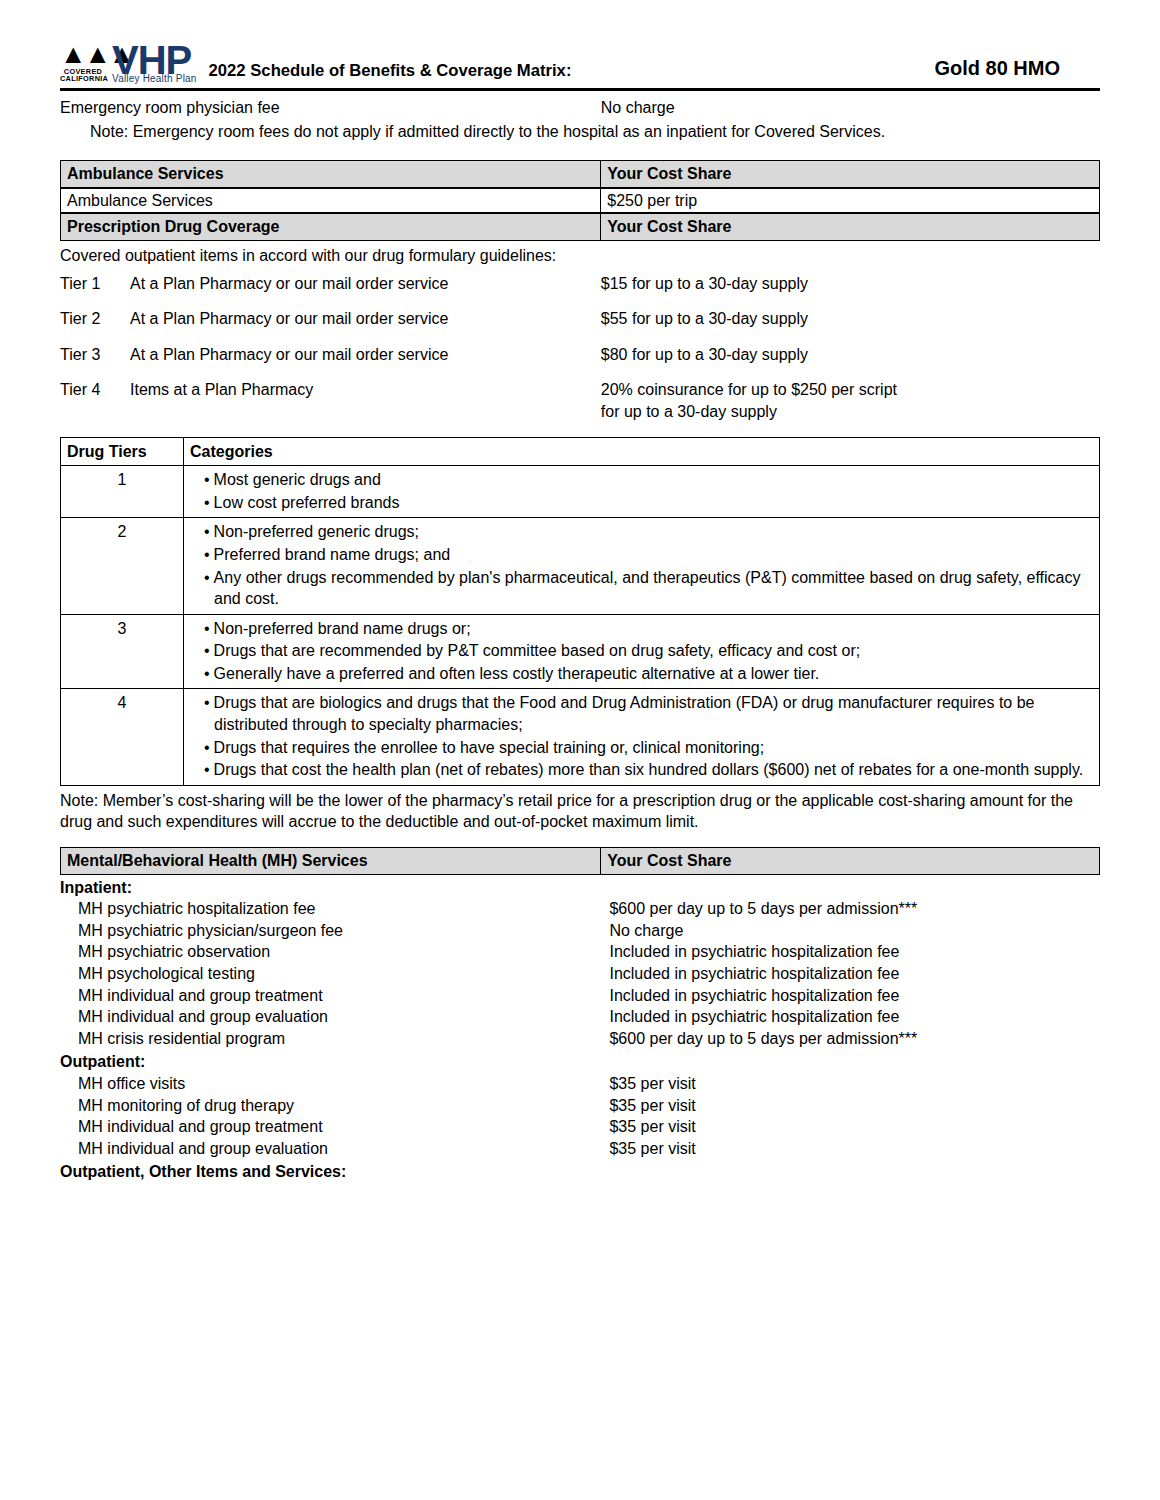▲▲▲ COVERED
CALIFORNIA
VHP Valley Health Plan
2022 Schedule of Benefits & Coverage Matrix:
Gold 80 HMO
Emergency room physician fee
No charge
Note: Emergency room fees do not apply if admitted directly to the hospital as an inpatient for Covered Services.
| Ambulance Services | Your Cost Share |
| Ambulance Services | $250 per trip |
| Prescription Drug Coverage | Your Cost Share |
Covered outpatient items in accord with our drug formulary guidelines:
Tier 1
At a Plan Pharmacy or our mail order service
$15 for up to a 30-day supply
Tier 2
At a Plan Pharmacy or our mail order service
$55 for up to a 30-day supply
Tier 3
At a Plan Pharmacy or our mail order service
$80 for up to a 30-day supply
Tier 4
Items at a Plan Pharmacy
20% coinsurance for up to $250 per script for up to a 30-day supply
| Drug Tiers | Categories |
| --- | --- |
| 1 | Most generic drugs and Low cost preferred brands |
| 2 | Non-preferred generic drugs; Preferred brand name drugs; and Any other drugs recommended by plan's pharmaceutical, and therapeutics (P&T) committee based on drug safety, efficacy and cost. |
| 3 | Non-preferred brand name drugs or; Drugs that are recommended by P&T committee based on drug safety, efficacy and cost or; Generally have a preferred and often less costly therapeutic alternative at a lower tier. |
| 4 | Drugs that are biologics and drugs that the Food and Drug Administration (FDA) or drug manufacturer requires to be distributed through to specialty pharmacies; Drugs that requires the enrollee to have special training or, clinical monitoring; Drugs that cost the health plan (net of rebates) more than six hundred dollars ($600) net of rebates for a one-month supply. |
Note: Member’s cost-sharing will be the lower of the pharmacy’s retail price for a prescription drug or the applicable cost-sharing amount for the drug and such expenditures will accrue to the deductible and out-of-pocket maximum limit.
| Mental/Behavioral Health (MH) Services | Your Cost Share |
Inpatient:
MH psychiatric hospitalization fee$600 per day up to 5 days per admission***
MH psychiatric physician/surgeon fee No charge
MH psychiatric observation Included in psychiatric hospitalization fee
MH psychological testing Included in psychiatric hospitalization fee
MH individual and group treatment Included in psychiatric hospitalization fee
MH individual and group evaluation Included in psychiatric hospitalization fee
MH crisis residential program$600 per day up to 5 days per admission***
Outpatient:
MH office visits$35 per visit
MH monitoring of drug therapy$35 per visit
MH individual and group treatment$35 per visit
MH individual and group evaluation$35 per visit
Outpatient, Other Items and Services: